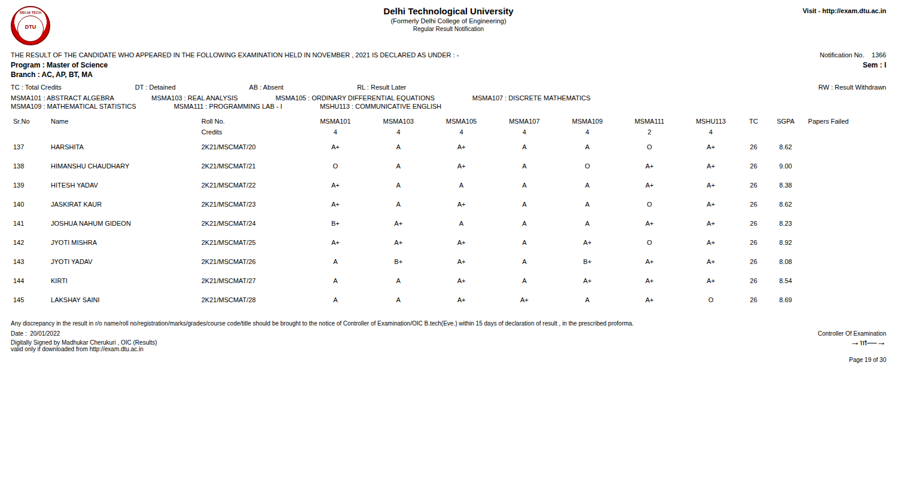DELHI TECH
Visit - http://exam.dtu.ac.in
Delhi Technological University
(Formerly Delhi College of Engineering)
Regular Result Notification
Notification No. 1366 THE RESULT OF THE CANDIDATE WHO APPEARED IN THE FOLLOWING EXAMINATION HELD IN NOVEMBER , 2021 IS DECLARED AS UNDER : -
Sem : I Program : Master of Science
Branch : AC, AP, BT, MA
TC : Total Credits DT : Detained AB : Absent RL : Result Later RW : Result Withdrawn
MSMA101 : ABSTRACT ALGEBRA MSMA103 : REAL ANALYSIS MSMA105 : ORDINARY DIFFERENTIAL EQUATIONS MSMA107 : DISCRETE MATHEMATICS
MSMA109 : MATHEMATICAL STATISTICS MSMA111 : PROGRAMMING LAB - I MSHU113 : COMMUNICATIVE ENGLISH
| Sr.No | Name | Roll No. | MSMA101 | MSMA103 | MSMA105 | MSMA107 | MSMA109 | MSMA111 | MSHU113 | TC | SGPA | Papers Failed |
| --- | --- | --- | --- | --- | --- | --- | --- | --- | --- | --- | --- | --- |
| | | Credits | 4 | 4 | 4 | 4 | 4 | 2 | 4 | | | |
| 137 | HARSHITA | 2K21/MSCMAT/20 | A+ | A | A+ | A | A | O | A+ | 26 | 8.62 | |
| 138 | HIMANSHU CHAUDHARY | 2K21/MSCMAT/21 | O | A | A+ | A | O | A+ | A+ | 26 | 9.00 | |
| 139 | HITESH YADAV | 2K21/MSCMAT/22 | A+ | A | A | A | A | A+ | A+ | 26 | 8.38 | |
| 140 | JASKIRAT KAUR | 2K21/MSCMAT/23 | A+ | A | A+ | A | A | O | A+ | 26 | 8.62 | |
| 141 | JOSHUA NAHUM GIDEON | 2K21/MSCMAT/24 | B+ | A+ | A | A | A | A+ | A+ | 26 | 8.23 | |
| 142 | JYOTI MISHRA | 2K21/MSCMAT/25 | A+ | A+ | A+ | A | A+ | O | A+ | 26 | 8.92 | |
| 143 | JYOTI YADAV | 2K21/MSCMAT/26 | A | B+ | A+ | A | B+ | A+ | A+ | 26 | 8.08 | |
| 144 | KIRTI | 2K21/MSCMAT/27 | A | A | A+ | A | A+ | A+ | A+ | 26 | 8.54 | |
| 145 | LAKSHAY SAINI | 2K21/MSCMAT/28 | A | A | A+ | A+ | A | A+ | O | 26 | 8.69 | |
Any discrepancy in the result in r/o name/roll no/registration/marks/grades/course code/title should be brought to the notice of Controller of Examination/OIC B.tech(Eve.) within 15 days of declaration of result , in the prescribed proforma.
Date : 20/01/2022
Digitally Signed by Madhukar Cherukuri , OIC (Results)
valid only if downloaded from http://exam.dtu.ac.in
Controller Of Examination
→𝔪—→
Page 19 of 30